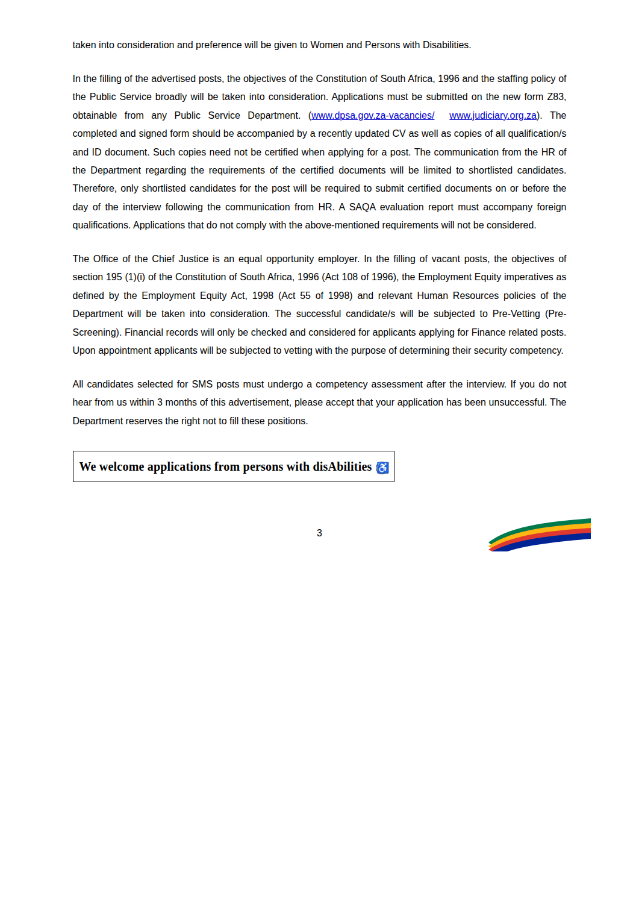taken into consideration and preference will be given to Women and Persons with Disabilities.
In the filling of the advertised posts, the objectives of the Constitution of South Africa, 1996 and the staffing policy of the Public Service broadly will be taken into consideration. Applications must be submitted on the new form Z83, obtainable from any Public Service Department. (www.dpsa.gov.za-vacancies/ www.judiciary.org.za). The completed and signed form should be accompanied by a recently updated CV as well as copies of all qualification/s and ID document. Such copies need not be certified when applying for a post. The communication from the HR of the Department regarding the requirements of the certified documents will be limited to shortlisted candidates. Therefore, only shortlisted candidates for the post will be required to submit certified documents on or before the day of the interview following the communication from HR. A SAQA evaluation report must accompany foreign qualifications. Applications that do not comply with the above-mentioned requirements will not be considered.
The Office of the Chief Justice is an equal opportunity employer. In the filling of vacant posts, the objectives of section 195 (1)(i) of the Constitution of South Africa, 1996 (Act 108 of 1996), the Employment Equity imperatives as defined by the Employment Equity Act, 1998 (Act 55 of 1998) and relevant Human Resources policies of the Department will be taken into consideration. The successful candidate/s will be subjected to Pre-Vetting (Pre-Screening). Financial records will only be checked and considered for applicants applying for Finance related posts. Upon appointment applicants will be subjected to vetting with the purpose of determining their security competency.
All candidates selected for SMS posts must undergo a competency assessment after the interview. If you do not hear from us within 3 months of this advertisement, please accept that your application has been unsuccessful. The Department reserves the right not to fill these positions.
We welcome applications from persons with disAbilities♿
3